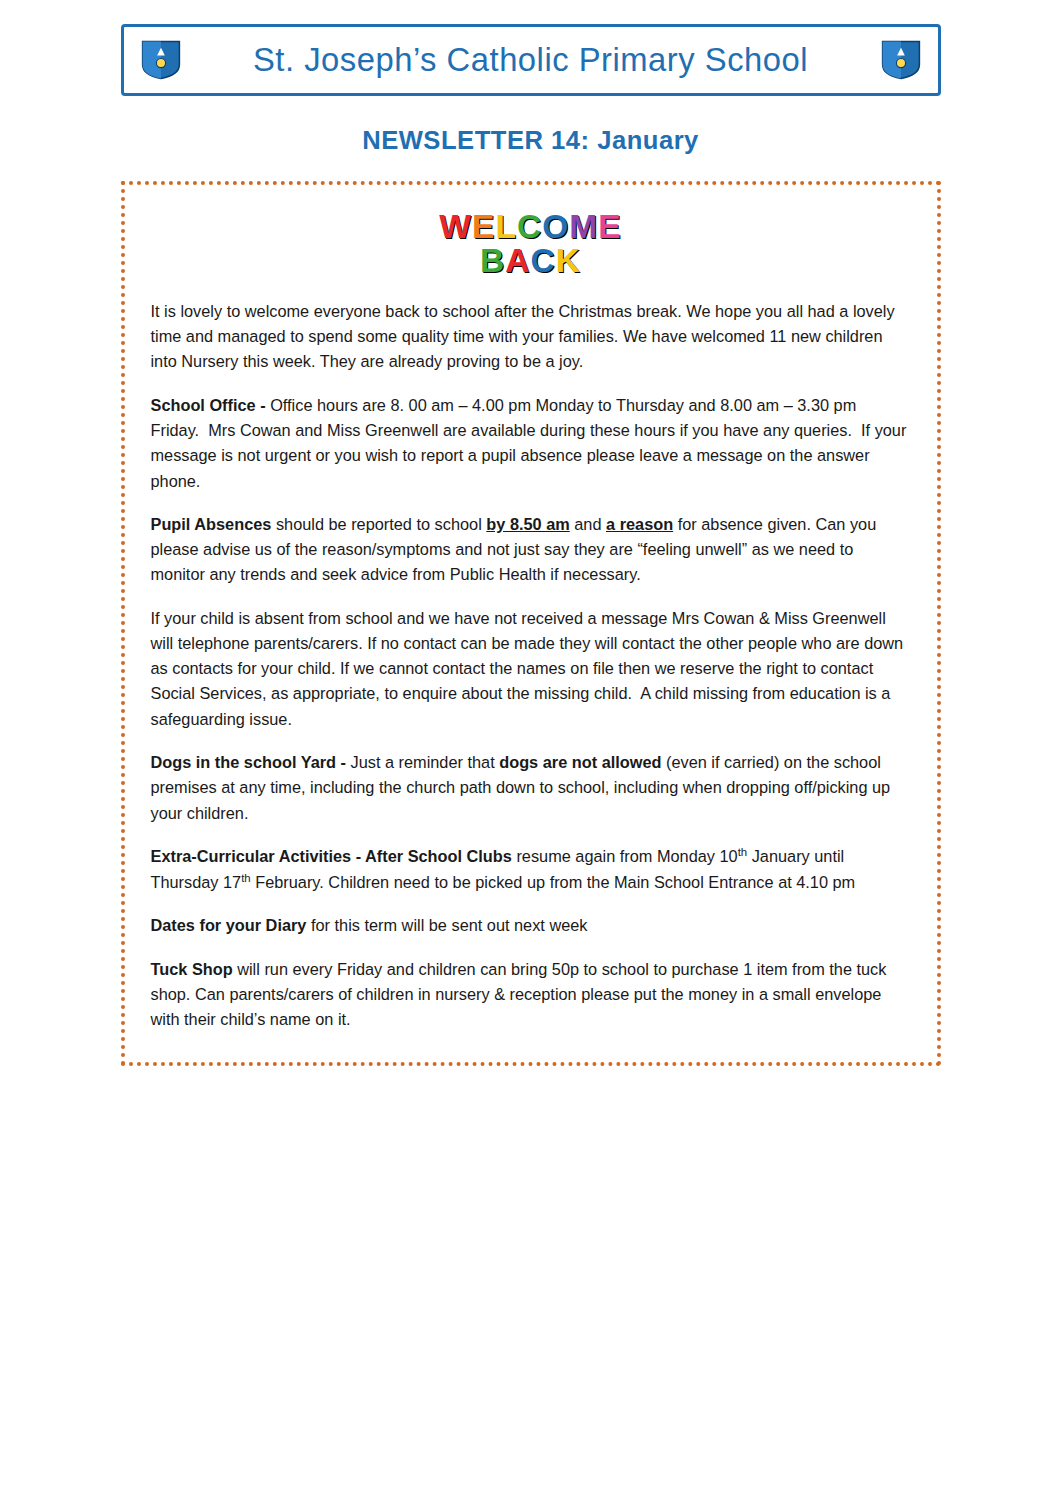St. Joseph’s Catholic Primary School
NEWSLETTER 14: January
WELCOME BACK
It is lovely to welcome everyone back to school after the Christmas break. We hope you all had a lovely time and managed to spend some quality time with your families. We have welcomed 11 new children into Nursery this week. They are already proving to be a joy.
School Office - Office hours are 8. 00 am – 4.00 pm Monday to Thursday and 8.00 am – 3.30 pm Friday. Mrs Cowan and Miss Greenwell are available during these hours if you have any queries. If your message is not urgent or you wish to report a pupil absence please leave a message on the answer phone.
Pupil Absences should be reported to school by 8.50 am and a reason for absence given. Can you please advise us of the reason/symptoms and not just say they are “feeling unwell” as we need to monitor any trends and seek advice from Public Health if necessary.
If your child is absent from school and we have not received a message Mrs Cowan & Miss Greenwell will telephone parents/carers. If no contact can be made they will contact the other people who are down as contacts for your child. If we cannot contact the names on file then we reserve the right to contact Social Services, as appropriate, to enquire about the missing child. A child missing from education is a safeguarding issue.
Dogs in the school Yard - Just a reminder that dogs are not allowed (even if carried) on the school premises at any time, including the church path down to school, including when dropping off/picking up your children.
Extra-Curricular Activities - After School Clubs resume again from Monday 10th January until Thursday 17th February. Children need to be picked up from the Main School Entrance at 4.10 pm
Dates for your Diary for this term will be sent out next week
Tuck Shop will run every Friday and children can bring 50p to school to purchase 1 item from the tuck shop. Can parents/carers of children in nursery & reception please put the money in a small envelope with their child’s name on it.